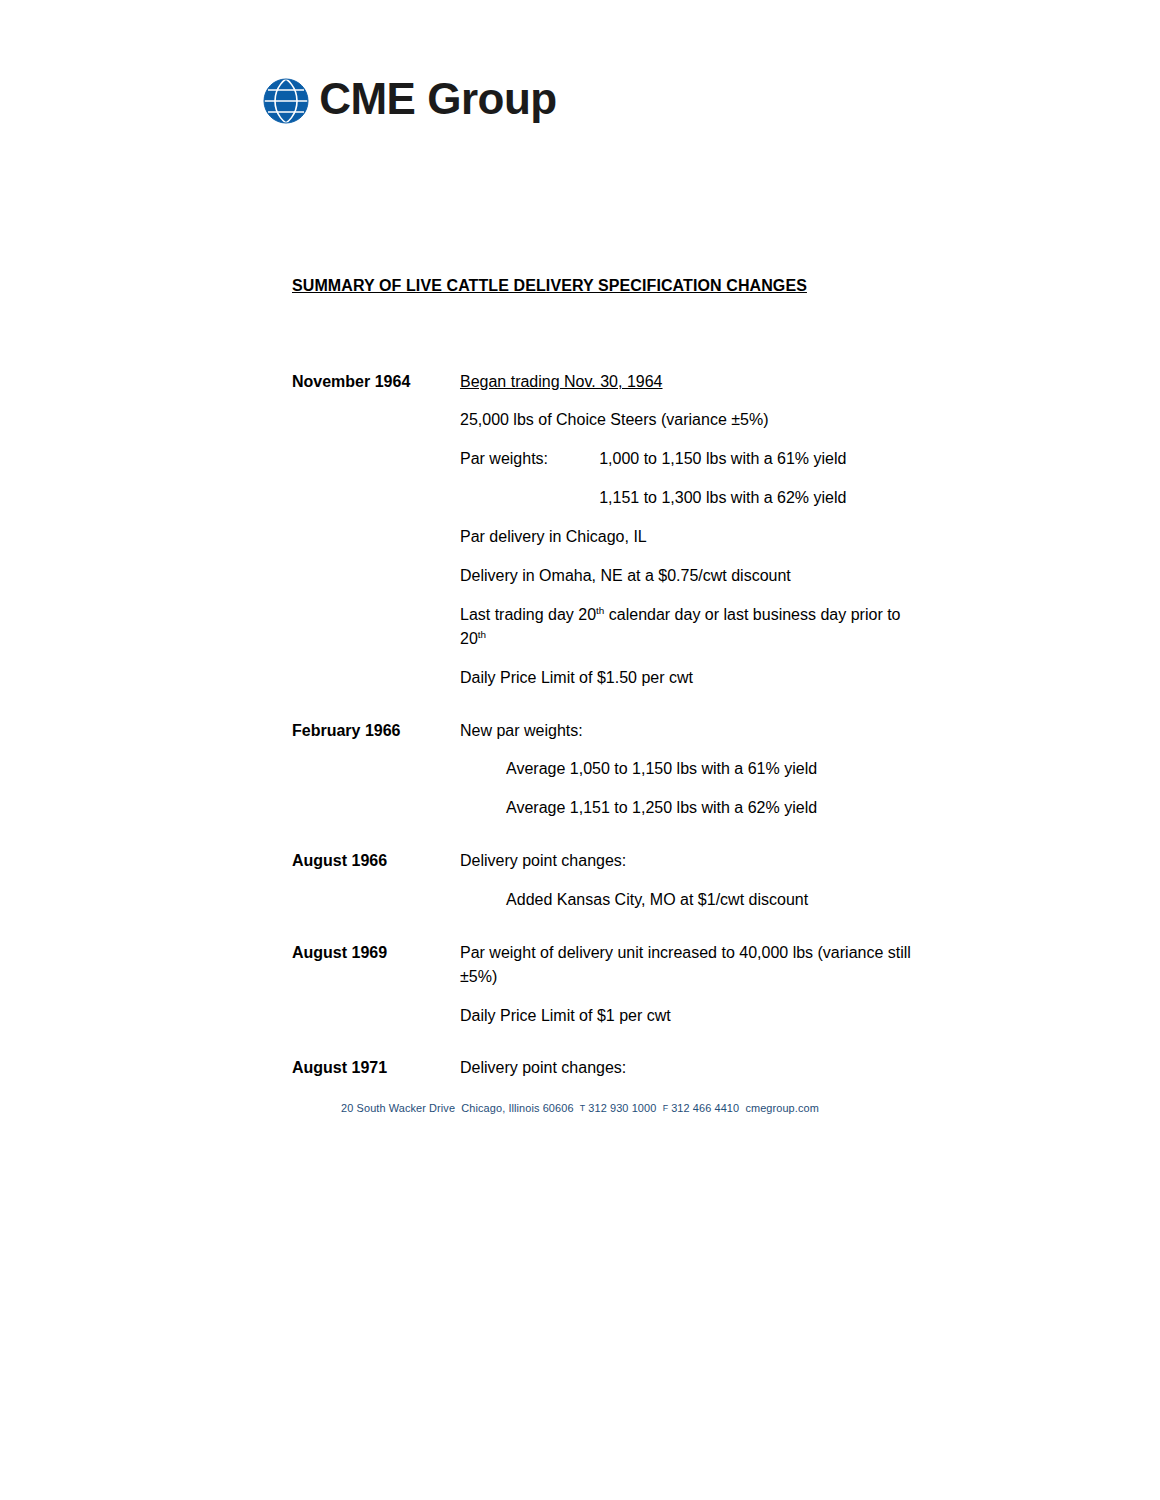CME Group
SUMMARY OF LIVE CATTLE DELIVERY SPECIFICATION CHANGES
| November 1964 | Began trading Nov. 30, 1964 25,000 lbs of Choice Steers (variance ±5%) Par weights: 1,000 to 1,150 lbs with a 61% yield 1,151 to 1,300 lbs with a 62% yield Par delivery in Chicago, IL Delivery in Omaha, NE at a $0.75/cwt discount Last trading day 20 th calendar day or last business day prior to 20 th Daily Price Limit of $1.50 per cwt |
| February 1966 | New par weights: Average 1,050 to 1,150 lbs with a 61% yield Average 1,151 to 1,250 lbs with a 62% yield |
| August 1966 | Delivery point changes: Added Kansas City, MO at $1/cwt discount |
| August 1969 | Par weight of delivery unit increased to 40,000 lbs (variance still ±5%) Daily Price Limit of $1 per cwt |
| August 1971 | Delivery point changes: |
20 South Wacker Drive Chicago, Illinois 60606 T 312 930 1000 F 312 466 4410 cmegroup.com